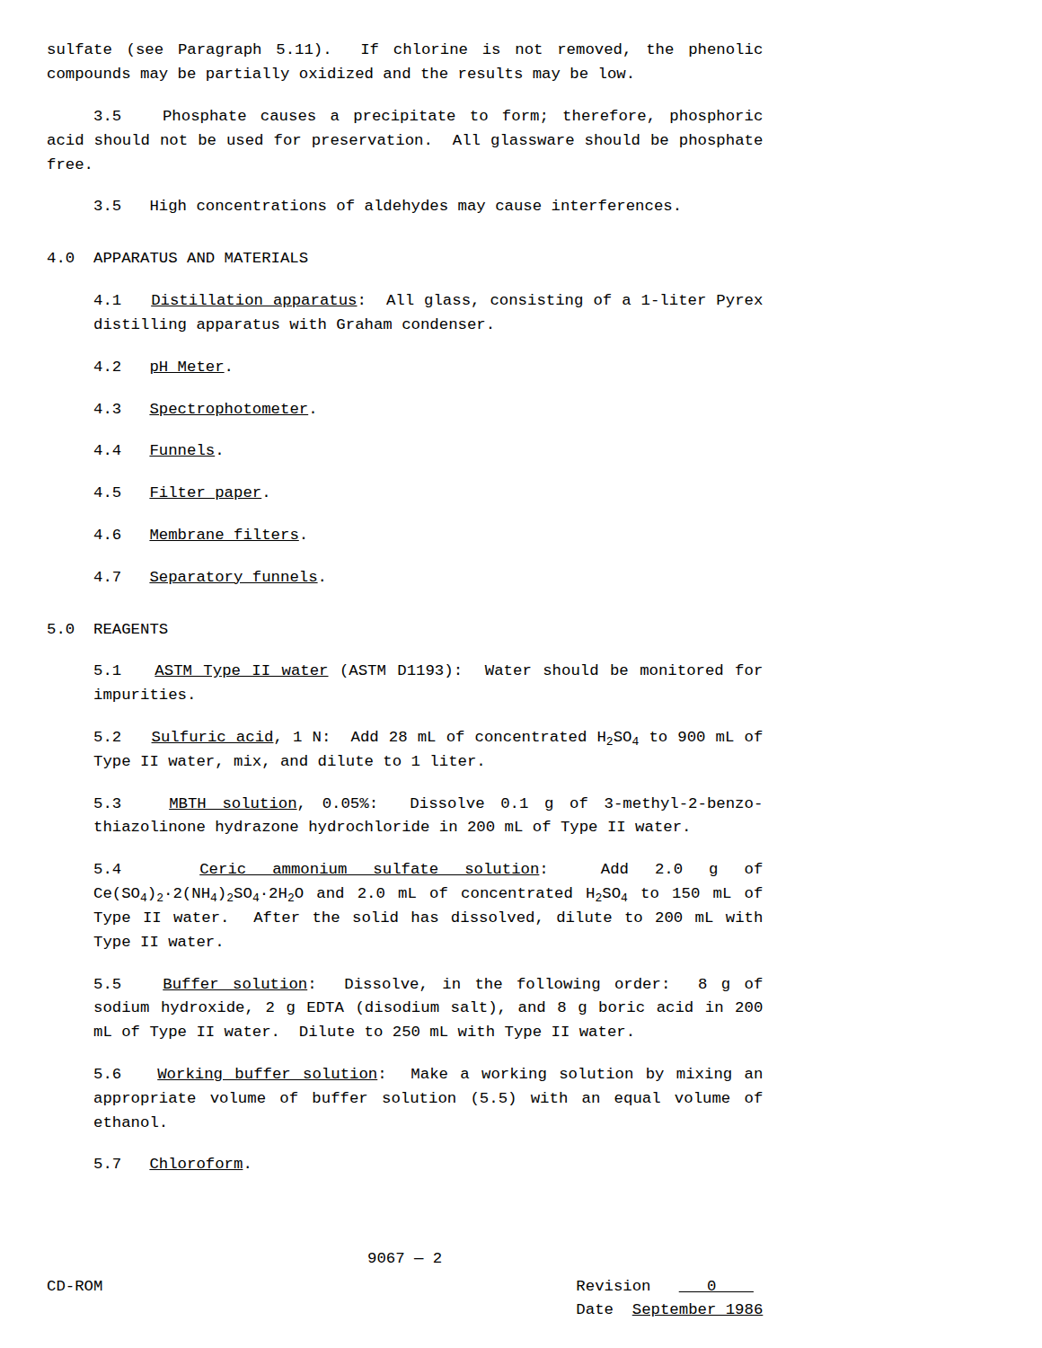sulfate (see Paragraph 5.11). If chlorine is not removed, the phenolic compounds may be partially oxidized and the results may be low.
3.5 Phosphate causes a precipitate to form; therefore, phosphoric acid should not be used for preservation. All glassware should be phosphate free.
3.5 High concentrations of aldehydes may cause interferences.
4.0 APPARATUS AND MATERIALS
4.1 Distillation apparatus: All glass, consisting of a 1-liter Pyrex distilling apparatus with Graham condenser.
4.2 pH Meter.
4.3 Spectrophotometer.
4.4 Funnels.
4.5 Filter paper.
4.6 Membrane filters.
4.7 Separatory funnels.
5.0 REAGENTS
5.1 ASTM Type II water (ASTM D1193): Water should be monitored for impurities.
5.2 Sulfuric acid, 1 N: Add 28 mL of concentrated H2SO4 to 900 mL of Type II water, mix, and dilute to 1 liter.
5.3 MBTH solution, 0.05%: Dissolve 0.1 g of 3-methyl-2-benzo-thiazolinone hydrazone hydrochloride in 200 mL of Type II water.
5.4 Ceric ammonium sulfate solution: Add 2.0 g of Ce(SO4)2·2(NH4)2SO4·2H2O and 2.0 mL of concentrated H2SO4 to 150 mL of Type II water. After the solid has dissolved, dilute to 200 mL with Type II water.
5.5 Buffer solution: Dissolve, in the following order: 8 g of sodium hydroxide, 2 g EDTA (disodium salt), and 8 g boric acid in 200 mL of Type II water. Dilute to 250 mL with Type II water.
5.6 Working buffer solution: Make a working solution by mixing an appropriate volume of buffer solution (5.5) with an equal volume of ethanol.
5.7 Chloroform.
9067 — 2
CD-ROM
Revision 0
Date September 1986